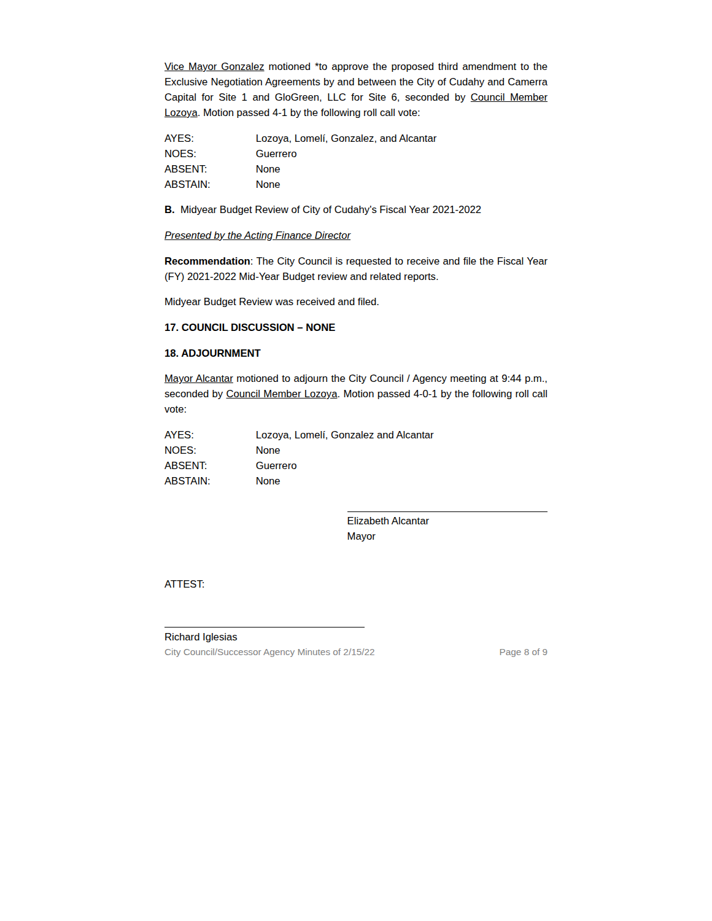Vice Mayor Gonzalez motioned *to approve the proposed third amendment to the Exclusive Negotiation Agreements by and between the City of Cudahy and Camerra Capital for Site 1 and GloGreen, LLC for Site 6, seconded by Council Member Lozoya. Motion passed 4-1 by the following roll call vote:
AYES:
Lozoya, Lomelí, Gonzalez, and Alcantar
NOES:
Guerrero
ABSENT:
None
ABSTAIN:
None
B. Midyear Budget Review of City of Cudahy's Fiscal Year 2021-2022
Presented by the Acting Finance Director
Recommendation: The City Council is requested to receive and file the Fiscal Year (FY) 2021-2022 Mid-Year Budget review and related reports.
Midyear Budget Review was received and filed.
17. COUNCIL DISCUSSION – NONE
18. ADJOURNMENT
Mayor Alcantar motioned to adjourn the City Council / Agency meeting at 9:44 p.m., seconded by Council Member Lozoya. Motion passed 4-0-1 by the following roll call vote:
AYES:
Lozoya, Lomelí, Gonzalez and Alcantar
NOES:
None
ABSENT:
Guerrero
ABSTAIN:
None
Elizabeth Alcantar
Mayor
ATTEST:
Richard Iglesias
City Council/Successor Agency Minutes of 2/15/22
Page 8 of 9